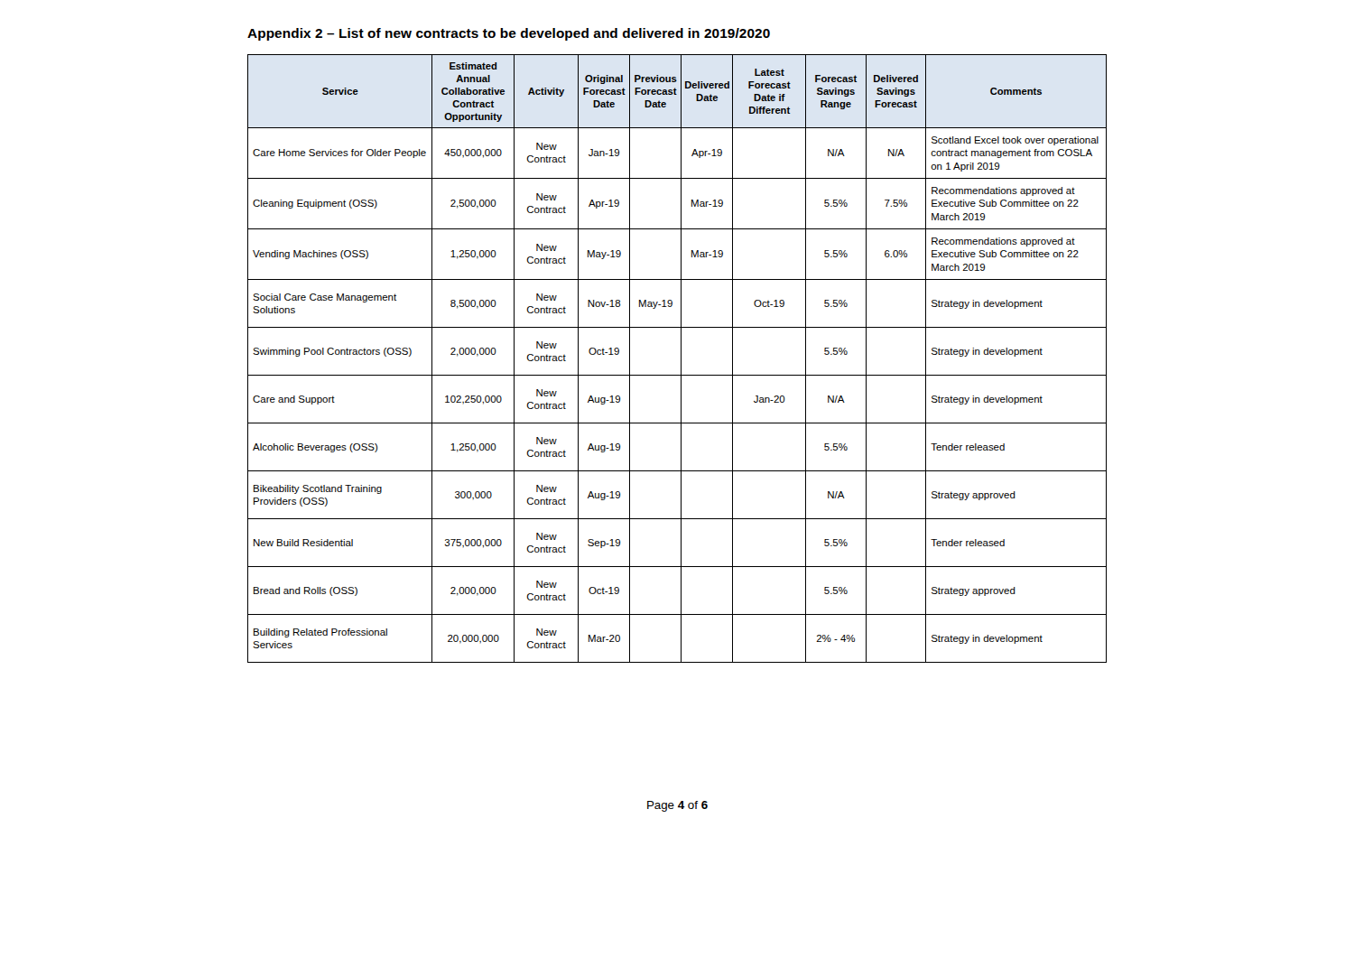Appendix 2 – List of new contracts to be developed and delivered in 2019/2020
| Service | Estimated Annual Collaborative Contract Opportunity | Activity | Original Forecast Date | Previous Forecast Date | Delivered Date | Latest Forecast Date if Different | Forecast Savings Range | Delivered Savings Forecast | Comments |
| --- | --- | --- | --- | --- | --- | --- | --- | --- | --- |
| Care Home Services for Older People | 450,000,000 | New Contract | Jan-19 | | Apr-19 | | N/A | N/A | Scotland Excel took over operational contract management from COSLA on 1 April 2019 |
| Cleaning Equipment (OSS) | 2,500,000 | New Contract | Apr-19 | | Mar-19 | | 5.5% | 7.5% | Recommendations approved at Executive Sub Committee on 22 March 2019 |
| Vending Machines (OSS) | 1,250,000 | New Contract | May-19 | | Mar-19 | | 5.5% | 6.0% | Recommendations approved at Executive Sub Committee on 22 March 2019 |
| Social Care Case Management Solutions | 8,500,000 | New Contract | Nov-18 | May-19 | | Oct-19 | 5.5% | | Strategy in development |
| Swimming Pool Contractors (OSS) | 2,000,000 | New Contract | Oct-19 | | | | 5.5% | | Strategy in development |
| Care and Support | 102,250,000 | New Contract | Aug-19 | | | Jan-20 | N/A | | Strategy in development |
| Alcoholic Beverages (OSS) | 1,250,000 | New Contract | Aug-19 | | | | 5.5% | | Tender released |
| Bikeability Scotland Training Providers (OSS) | 300,000 | New Contract | Aug-19 | | | | N/A | | Strategy approved |
| New Build Residential | 375,000,000 | New Contract | Sep-19 | | | | 5.5% | | Tender released |
| Bread and Rolls (OSS) | 2,000,000 | New Contract | Oct-19 | | | | 5.5% | | Strategy approved |
| Building Related Professional Services | 20,000,000 | New Contract | Mar-20 | | | | 2% - 4% | | Strategy in development |
Page 4 of 6